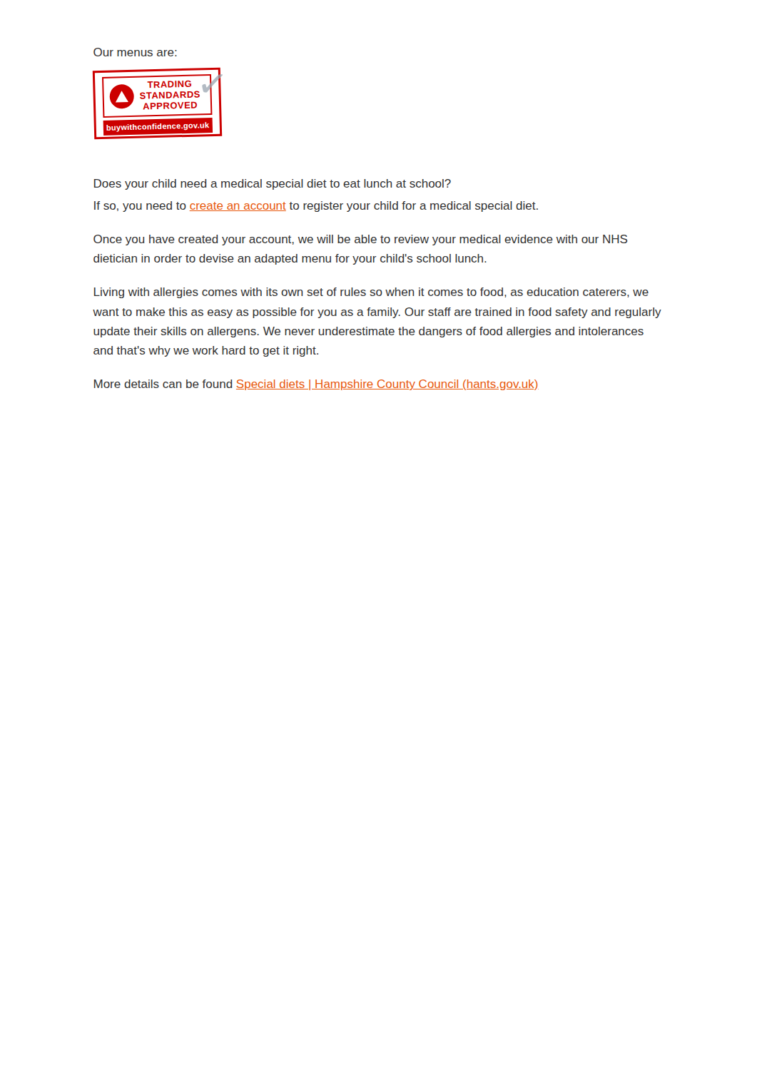Our menus are:
TRADING
STANDARDS
APPROVED
buywithconfidence.gov.uk
✓
Does your child need a medical special diet to eat lunch at school?
If so, you need to create an account to register your child for a medical special diet.
Once you have created your account, we will be able to review your medical evidence with our NHS dietician in order to devise an adapted menu for your child's school lunch.
Living with allergies comes with its own set of rules so when it comes to food, as education caterers, we want to make this as easy as possible for you as a family. Our staff are trained in food safety and regularly update their skills on allergens. We never underestimate the dangers of food allergies and intolerances and that's why we work hard to get it right.
More details can be found Special diets | Hampshire County Council (hants.gov.uk)